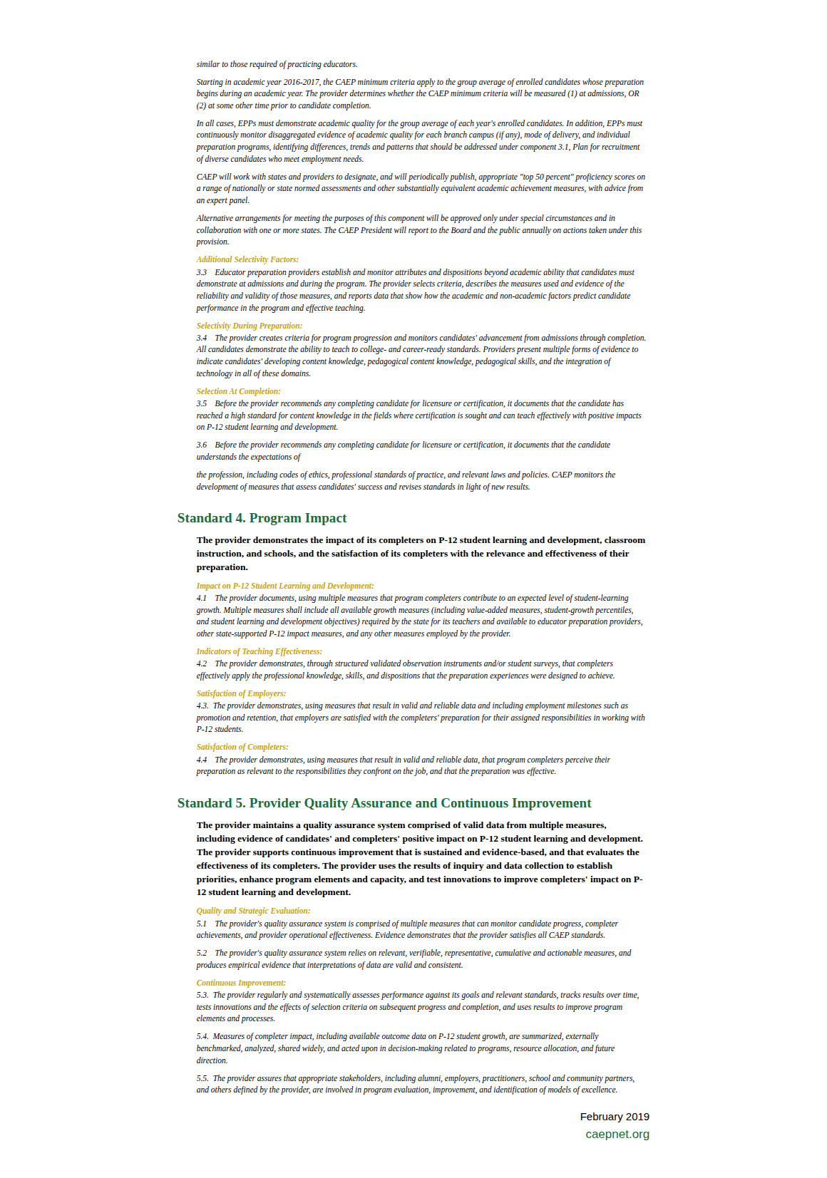similar to those required of practicing educators.
Starting in academic year 2016-2017, the CAEP minimum criteria apply to the group average of enrolled candidates whose preparation begins during an academic year. The provider determines whether the CAEP minimum criteria will be measured (1) at admissions, OR (2) at some other time prior to candidate completion.
In all cases, EPPs must demonstrate academic quality for the group average of each year's enrolled candidates. In addition, EPPs must continuously monitor disaggregated evidence of academic quality for each branch campus (if any), mode of delivery, and individual preparation programs, identifying differences, trends and patterns that should be addressed under component 3.1, Plan for recruitment of diverse candidates who meet employment needs.
CAEP will work with states and providers to designate, and will periodically publish, appropriate "top 50 percent" proficiency scores on a range of nationally or state normed assessments and other substantially equivalent academic achievement measures, with advice from an expert panel.
Alternative arrangements for meeting the purposes of this component will be approved only under special circumstances and in collaboration with one or more states. The CAEP President will report to the Board and the public annually on actions taken under this provision.
Additional Selectivity Factors:
3.3 Educator preparation providers establish and monitor attributes and dispositions beyond academic ability that candidates must demonstrate at admissions and during the program. The provider selects criteria, describes the measures used and evidence of the reliability and validity of those measures, and reports data that show how the academic and non-academic factors predict candidate performance in the program and effective teaching.
Selectivity During Preparation:
3.4 The provider creates criteria for program progression and monitors candidates' advancement from admissions through completion. All candidates demonstrate the ability to teach to college- and career-ready standards. Providers present multiple forms of evidence to indicate candidates' developing content knowledge, pedagogical content knowledge, pedagogical skills, and the integration of technology in all of these domains.
Selection At Completion:
3.5 Before the provider recommends any completing candidate for licensure or certification, it documents that the candidate has reached a high standard for content knowledge in the fields where certification is sought and can teach effectively with positive impacts on P-12 student learning and development.
3.6 Before the provider recommends any completing candidate for licensure or certification, it documents that the candidate understands the expectations of
the profession, including codes of ethics, professional standards of practice, and relevant laws and policies. CAEP monitors the development of measures that assess candidates' success and revises standards in light of new results.
Standard 4. Program Impact
The provider demonstrates the impact of its completers on P-12 student learning and development, classroom instruction, and schools, and the satisfaction of its completers with the relevance and effectiveness of their preparation.
Impact on P-12 Student Learning and Development:
4.1 The provider documents, using multiple measures that program completers contribute to an expected level of student-learning growth. Multiple measures shall include all available growth measures (including value-added measures, student-growth percentiles, and student learning and development objectives) required by the state for its teachers and available to educator preparation providers, other state-supported P-12 impact measures, and any other measures employed by the provider.
Indicators of Teaching Effectiveness:
4.2 The provider demonstrates, through structured validated observation instruments and/or student surveys, that completers effectively apply the professional knowledge, skills, and dispositions that the preparation experiences were designed to achieve.
Satisfaction of Employers:
4.3. The provider demonstrates, using measures that result in valid and reliable data and including employment milestones such as promotion and retention, that employers are satisfied with the completers' preparation for their assigned responsibilities in working with P-12 students.
Satisfaction of Completers:
4.4 The provider demonstrates, using measures that result in valid and reliable data, that program completers perceive their preparation as relevant to the responsibilities they confront on the job, and that the preparation was effective.
Standard 5. Provider Quality Assurance and Continuous Improvement
The provider maintains a quality assurance system comprised of valid data from multiple measures, including evidence of candidates' and completers' positive impact on P-12 student learning and development. The provider supports continuous improvement that is sustained and evidence-based, and that evaluates the effectiveness of its completers. The provider uses the results of inquiry and data collection to establish priorities, enhance program elements and capacity, and test innovations to improve completers' impact on P-12 student learning and development.
Quality and Strategic Evaluation:
5.1 The provider's quality assurance system is comprised of multiple measures that can monitor candidate progress, completer achievements, and provider operational effectiveness. Evidence demonstrates that the provider satisfies all CAEP standards.
5.2 The provider's quality assurance system relies on relevant, verifiable, representative, cumulative and actionable measures, and produces empirical evidence that interpretations of data are valid and consistent.
Continuous Improvement:
5.3. The provider regularly and systematically assesses performance against its goals and relevant standards, tracks results over time, tests innovations and the effects of selection criteria on subsequent progress and completion, and uses results to improve program elements and processes.
5.4. Measures of completer impact, including available outcome data on P-12 student growth, are summarized, externally benchmarked, analyzed, shared widely, and acted upon in decision-making related to programs, resource allocation, and future direction.
5.5. The provider assures that appropriate stakeholders, including alumni, employers, practitioners, school and community partners, and others defined by the provider, are involved in program evaluation, improvement, and identification of models of excellence.
February 2019
caepnet.org